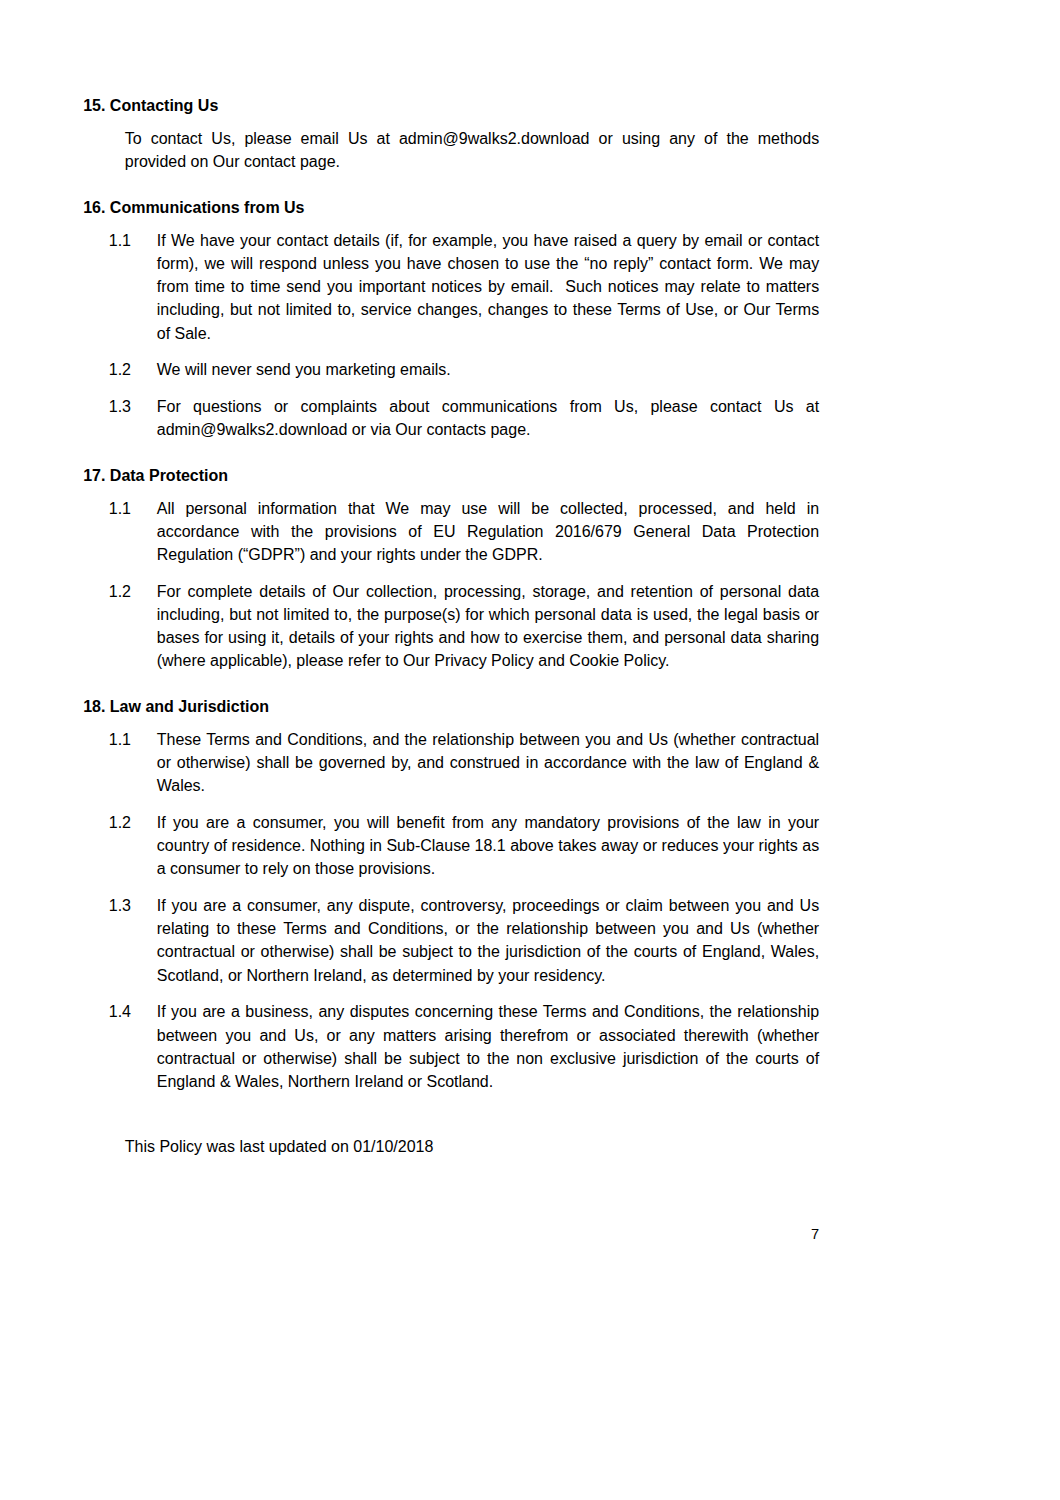15. Contacting Us
To contact Us, please email Us at admin@9walks2.download or using any of the methods provided on Our contact page.
16. Communications from Us
1.1 If We have your contact details (if, for example, you have raised a query by email or contact form), we will respond unless you have chosen to use the “no reply” contact form. We may from time to time send you important notices by email. Such notices may relate to matters including, but not limited to, service changes, changes to these Terms of Use, or Our Terms of Sale.
1.2 We will never send you marketing emails.
1.3 For questions or complaints about communications from Us, please contact Us at admin@9walks2.download or via Our contacts page.
17. Data Protection
1.1 All personal information that We may use will be collected, processed, and held in accordance with the provisions of EU Regulation 2016/679 General Data Protection Regulation (“GDPR”) and your rights under the GDPR.
1.2 For complete details of Our collection, processing, storage, and retention of personal data including, but not limited to, the purpose(s) for which personal data is used, the legal basis or bases for using it, details of your rights and how to exercise them, and personal data sharing (where applicable), please refer to Our Privacy Policy and Cookie Policy.
18. Law and Jurisdiction
1.1 These Terms and Conditions, and the relationship between you and Us (whether contractual or otherwise) shall be governed by, and construed in accordance with the law of England & Wales.
1.2 If you are a consumer, you will benefit from any mandatory provisions of the law in your country of residence. Nothing in Sub-Clause 18.1 above takes away or reduces your rights as a consumer to rely on those provisions.
1.3 If you are a consumer, any dispute, controversy, proceedings or claim between you and Us relating to these Terms and Conditions, or the relationship between you and Us (whether contractual or otherwise) shall be subject to the jurisdiction of the courts of England, Wales, Scotland, or Northern Ireland, as determined by your residency.
1.4 If you are a business, any disputes concerning these Terms and Conditions, the relationship between you and Us, or any matters arising therefrom or associated therewith (whether contractual or otherwise) shall be subject to the non exclusive jurisdiction of the courts of England & Wales, Northern Ireland or Scotland.
This Policy was last updated on 01/10/2018
7